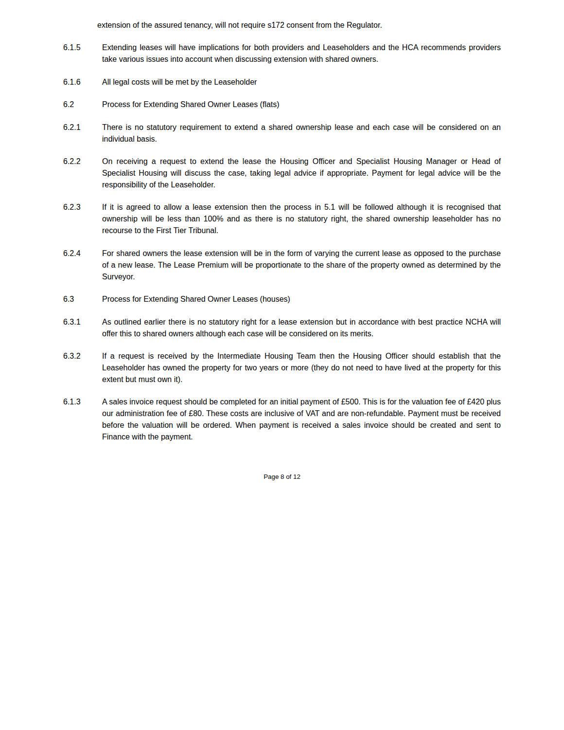extension of the assured tenancy, will not require s172 consent from the Regulator.
6.1.5
Extending leases will have implications for both providers and Leaseholders and the HCA recommends providers take various issues into account when discussing extension with shared owners.
6.1.6
All legal costs will be met by the Leaseholder
6.2
Process for Extending Shared Owner Leases (flats)
6.2.1
There is no statutory requirement to extend a shared ownership lease and each case will be considered on an individual basis.
6.2.2
On receiving a request to extend the lease the Housing Officer and Specialist Housing Manager or Head of Specialist Housing will discuss the case, taking legal advice if appropriate. Payment for legal advice will be the responsibility of the Leaseholder.
6.2.3
If it is agreed to allow a lease extension then the process in 5.1 will be followed although it is recognised that ownership will be less than 100% and as there is no statutory right, the shared ownership leaseholder has no recourse to the First Tier Tribunal.
6.2.4
For shared owners the lease extension will be in the form of varying the current lease as opposed to the purchase of a new lease. The Lease Premium will be proportionate to the share of the property owned as determined by the Surveyor.
6.3
Process for Extending Shared Owner Leases (houses)
6.3.1
As outlined earlier there is no statutory right for a lease extension but in accordance with best practice NCHA will offer this to shared owners although each case will be considered on its merits.
6.3.2
If a request is received by the Intermediate Housing Team then the Housing Officer should establish that the Leaseholder has owned the property for two years or more (they do not need to have lived at the property for this extent but must own it).
6.1.3
A sales invoice request should be completed for an initial payment of £500. This is for the valuation fee of £420 plus our administration fee of £80. These costs are inclusive of VAT and are non-refundable. Payment must be received before the valuation will be ordered. When payment is received a sales invoice should be created and sent to Finance with the payment.
Page 8 of 12